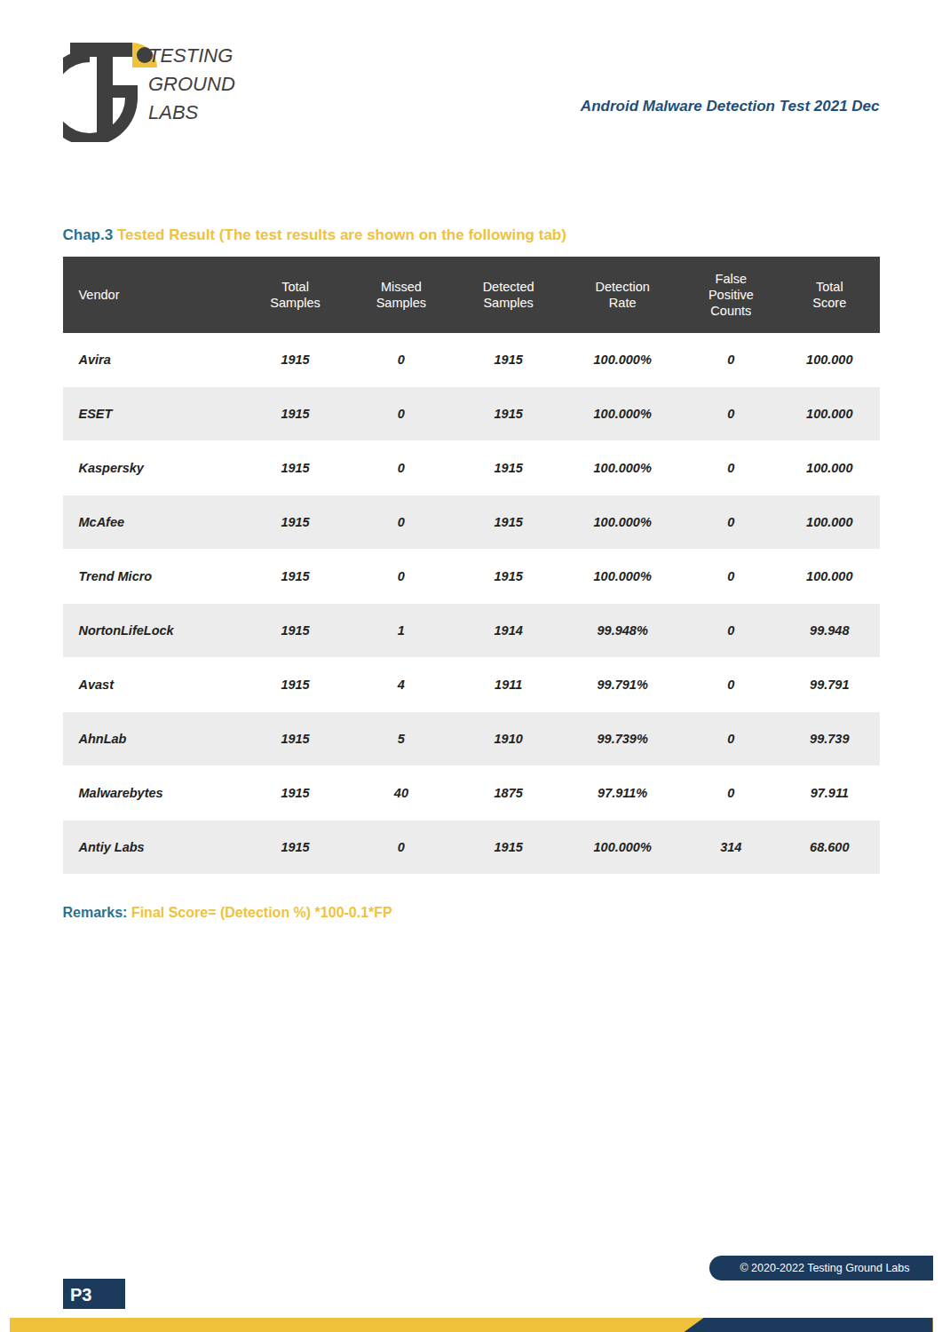TESTING GROUND LABS
Android Malware Detection Test 2021 Dec
Chap.3 Tested Result (The test results are shown on the following tab)
| Vendor | Total Samples | Missed Samples | Detected Samples | Detection Rate | False Positive Counts | Total Score |
| --- | --- | --- | --- | --- | --- | --- |
| Avira | 1915 | 0 | 1915 | 100.000% | 0 | 100.000 |
| ESET | 1915 | 0 | 1915 | 100.000% | 0 | 100.000 |
| Kaspersky | 1915 | 0 | 1915 | 100.000% | 0 | 100.000 |
| McAfee | 1915 | 0 | 1915 | 100.000% | 0 | 100.000 |
| Trend Micro | 1915 | 0 | 1915 | 100.000% | 0 | 100.000 |
| NortonLifeLock | 1915 | 1 | 1914 | 99.948% | 0 | 99.948 |
| Avast | 1915 | 4 | 1911 | 99.791% | 0 | 99.791 |
| AhnLab | 1915 | 5 | 1910 | 99.739% | 0 | 99.739 |
| Malwarebytes | 1915 | 40 | 1875 | 97.911% | 0 | 97.911 |
| Antiy Labs | 1915 | 0 | 1915 | 100.000% | 314 | 68.600 |
Remarks: Final Score= (Detection %) *100-0.1*FP
© 2020-2022 Testing Ground Labs
P3